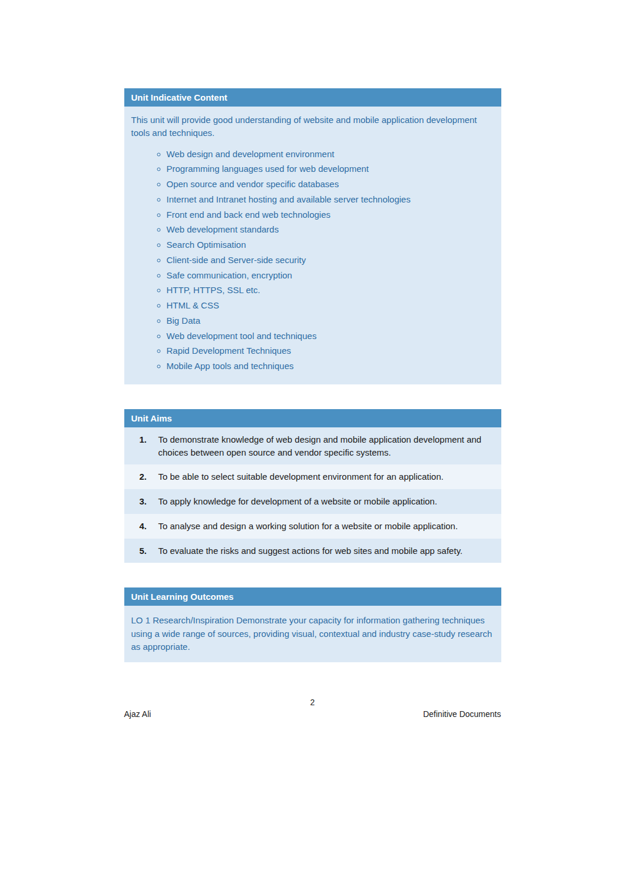Unit Indicative Content
This unit will provide good understanding of website and mobile application development tools and techniques.
Web design and development environment
Programming languages used for web development
Open source and vendor specific databases
Internet and Intranet hosting and available server technologies
Front end and back end web technologies
Web development standards
Search Optimisation
Client-side and Server-side security
Safe communication, encryption
HTTP, HTTPS, SSL etc.
HTML & CSS
Big Data
Web development tool and techniques
Rapid Development Techniques
Mobile App tools and techniques
Unit Aims
To demonstrate knowledge of web design and mobile application development and choices between open source and vendor specific systems.
To be able to select suitable development environment for an application.
To apply knowledge for development of a website or mobile application.
To analyse and design a working solution for a website or mobile application.
To evaluate the risks and suggest actions for web sites and mobile app safety.
Unit Learning Outcomes
LO 1 Research/Inspiration Demonstrate your capacity for information gathering techniques using a wide range of sources, providing visual, contextual and industry case-study research as appropriate.
2
Ajaz Ali
Definitive Documents